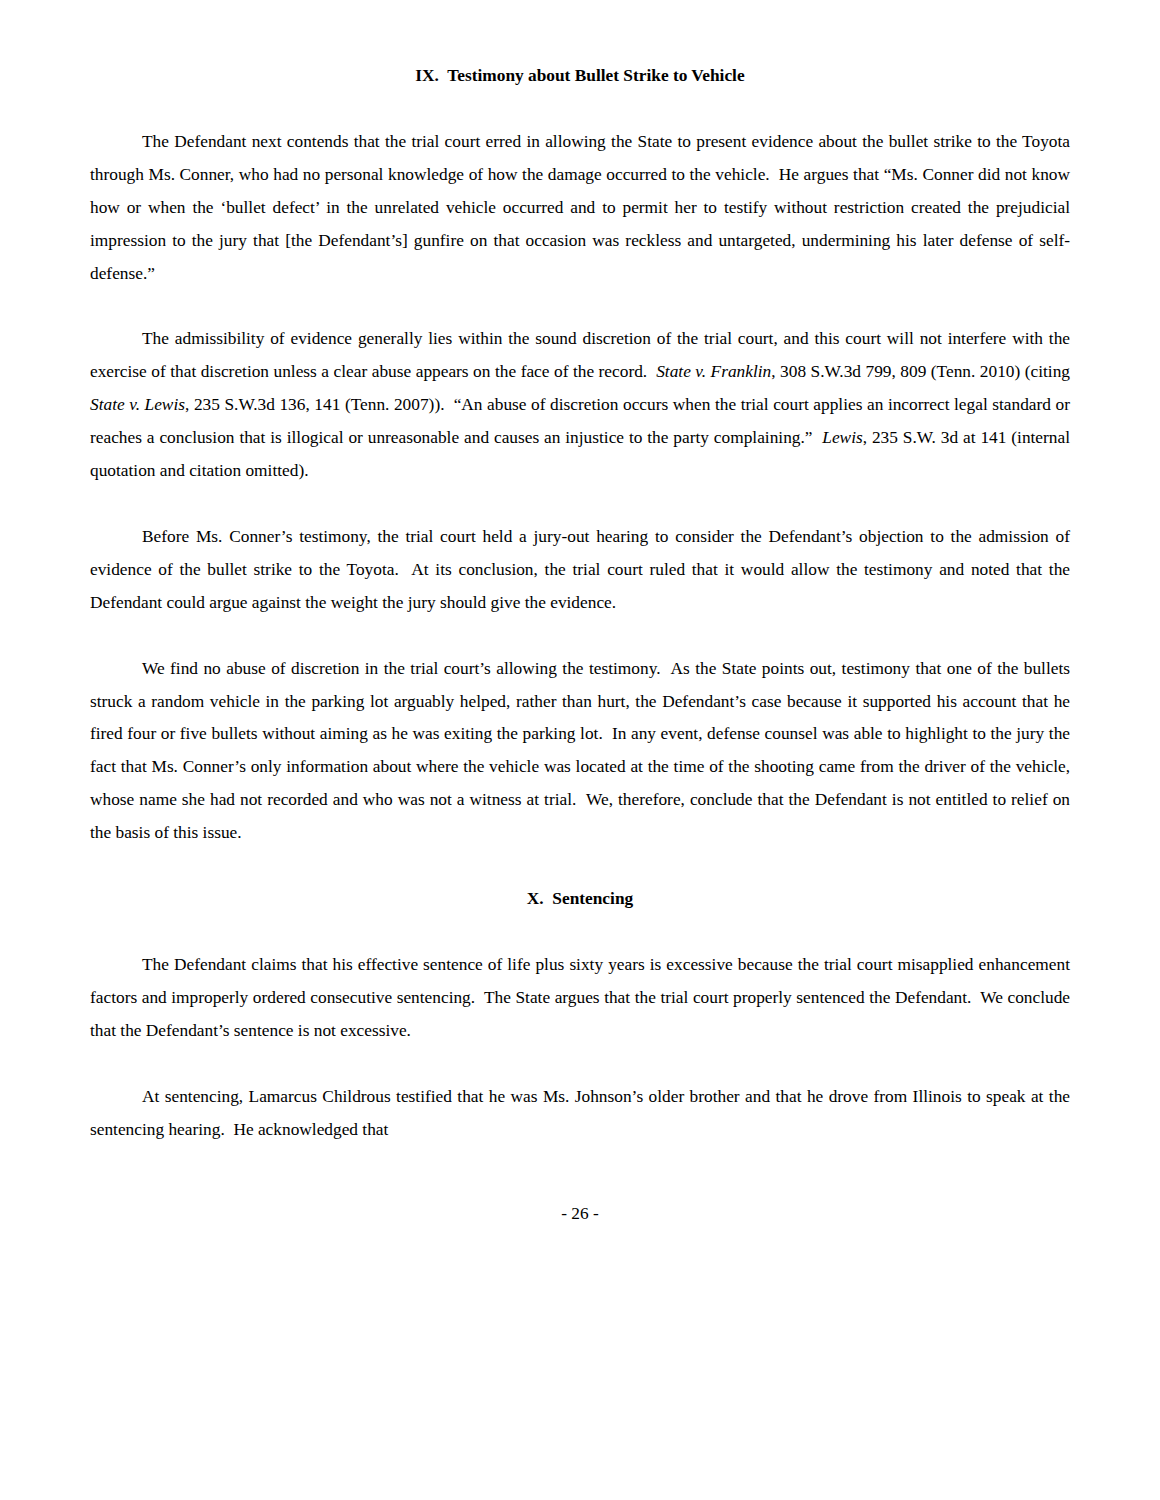IX. Testimony about Bullet Strike to Vehicle
The Defendant next contends that the trial court erred in allowing the State to present evidence about the bullet strike to the Toyota through Ms. Conner, who had no personal knowledge of how the damage occurred to the vehicle. He argues that “Ms. Conner did not know how or when the ‘bullet defect’ in the unrelated vehicle occurred and to permit her to testify without restriction created the prejudicial impression to the jury that [the Defendant’s] gunfire on that occasion was reckless and untargeted, undermining his later defense of self-defense.”
The admissibility of evidence generally lies within the sound discretion of the trial court, and this court will not interfere with the exercise of that discretion unless a clear abuse appears on the face of the record. State v. Franklin, 308 S.W.3d 799, 809 (Tenn. 2010) (citing State v. Lewis, 235 S.W.3d 136, 141 (Tenn. 2007)). “An abuse of discretion occurs when the trial court applies an incorrect legal standard or reaches a conclusion that is illogical or unreasonable and causes an injustice to the party complaining.” Lewis, 235 S.W. 3d at 141 (internal quotation and citation omitted).
Before Ms. Conner’s testimony, the trial court held a jury-out hearing to consider the Defendant’s objection to the admission of evidence of the bullet strike to the Toyota. At its conclusion, the trial court ruled that it would allow the testimony and noted that the Defendant could argue against the weight the jury should give the evidence.
We find no abuse of discretion in the trial court’s allowing the testimony. As the State points out, testimony that one of the bullets struck a random vehicle in the parking lot arguably helped, rather than hurt, the Defendant’s case because it supported his account that he fired four or five bullets without aiming as he was exiting the parking lot. In any event, defense counsel was able to highlight to the jury the fact that Ms. Conner’s only information about where the vehicle was located at the time of the shooting came from the driver of the vehicle, whose name she had not recorded and who was not a witness at trial. We, therefore, conclude that the Defendant is not entitled to relief on the basis of this issue.
X. Sentencing
The Defendant claims that his effective sentence of life plus sixty years is excessive because the trial court misapplied enhancement factors and improperly ordered consecutive sentencing. The State argues that the trial court properly sentenced the Defendant. We conclude that the Defendant’s sentence is not excessive.
At sentencing, Lamarcus Childrous testified that he was Ms. Johnson’s older brother and that he drove from Illinois to speak at the sentencing hearing. He acknowledged that
- 26 -